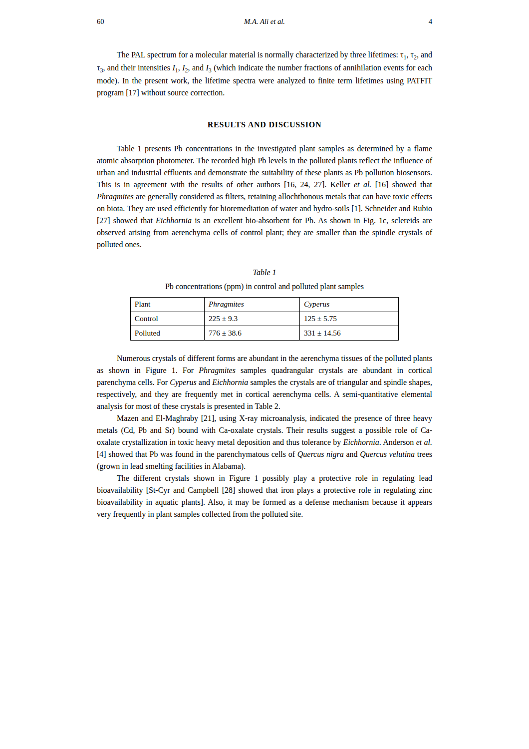60 M.A. Ali et al. 4
The PAL spectrum for a molecular material is normally characterized by three lifetimes: τ1, τ2, and τ3, and their intensities I1, I2, and I3 (which indicate the number fractions of annihilation events for each mode). In the present work, the lifetime spectra were analyzed to finite term lifetimes using PATFIT program [17] without source correction.
RESULTS AND DISCUSSION
Table 1 presents Pb concentrations in the investigated plant samples as determined by a flame atomic absorption photometer. The recorded high Pb levels in the polluted plants reflect the influence of urban and industrial effluents and demonstrate the suitability of these plants as Pb pollution biosensors. This is in agreement with the results of other authors [16, 24, 27]. Keller et al. [16] showed that Phragmites are generally considered as filters, retaining allochthonous metals that can have toxic effects on biota. They are used efficiently for bioremediation of water and hydro-soils [1]. Schneider and Rubio [27] showed that Eichhornia is an excellent bio-absorbent for Pb. As shown in Fig. 1c, sclereids are observed arising from aerenchyma cells of control plant; they are smaller than the spindle crystals of polluted ones.
Table 1
Pb concentrations (ppm) in control and polluted plant samples
| Plant | Phragmites | Cyperus |
| Control | 225 ± 9.3 | 125 ± 5.75 |
| Polluted | 776 ± 38.6 | 331 ± 14.56 |
Numerous crystals of different forms are abundant in the aerenchyma tissues of the polluted plants as shown in Figure 1. For Phragmites samples quadrangular crystals are abundant in cortical parenchyma cells. For Cyperus and Eichhornia samples the crystals are of triangular and spindle shapes, respectively, and they are frequently met in cortical aerenchyma cells. A semi-quantitative elemental analysis for most of these crystals is presented in Table 2.
Mazen and El-Maghraby [21], using X-ray microanalysis, indicated the presence of three heavy metals (Cd, Pb and Sr) bound with Ca-oxalate crystals. Their results suggest a possible role of Ca-oxalate crystallization in toxic heavy metal deposition and thus tolerance by Eichhornia. Anderson et al. [4] showed that Pb was found in the parenchymatous cells of Quercus nigra and Quercus velutina trees (grown in lead smelting facilities in Alabama).
The different crystals shown in Figure 1 possibly play a protective role in regulating lead bioavailability [St-Cyr and Campbell [28] showed that iron plays a protective role in regulating zinc bioavailability in aquatic plants]. Also, it may be formed as a defense mechanism because it appears very frequently in plant samples collected from the polluted site.